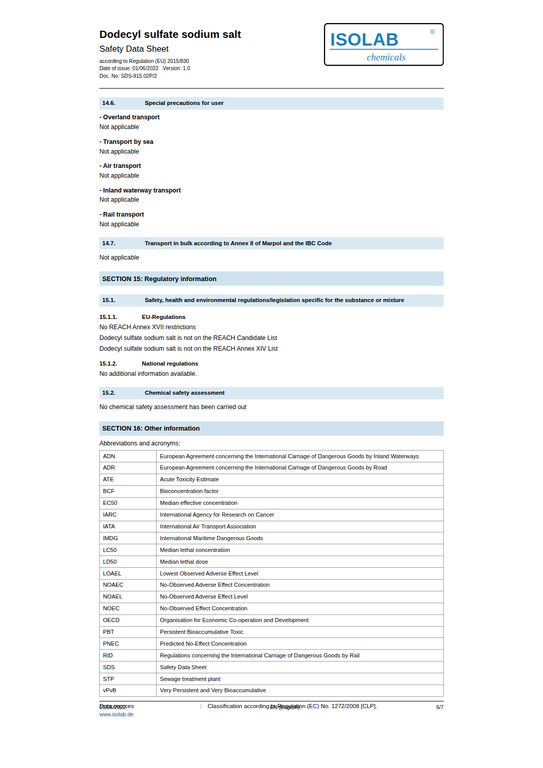Dodecyl sulfate sodium salt
Safety Data Sheet
according to Regulation (EU) 2015/830
Date of issue: 01/06/2022 Version: 1.0
Doc. No: SDS-915.02P/2
ISOLAB chemicals ISOLAB ® chemicals
14.6. Special precautions for user
- Overland transport
Not applicable
- Transport by sea
Not applicable
- Air transport
Not applicable
- Inland waterway transport
Not applicable
- Rail transport
Not applicable
14.7. Transport in bulk according to Annex II of Marpol and the IBC Code
Not applicable
SECTION 15: Regulatory information
15.1. Safety, health and environmental regulations/legislation specific for the substance or mixture
15.1.1. EU-Regulations
No REACH Annex XVII restrictions
Dodecyl sulfate sodium salt is not on the REACH Candidate List
Dodecyl sulfate sodium salt is not on the REACH Annex XIV List
15.1.2. National regulations
No additional information available.
15.2. Chemical safety assessment
No chemical safety assessment has been carried out
SECTION 16: Other information
Abbreviations and acronyms:
| ADN | European Agreement concerning the International Carriage of Dangerous Goods by Inland Waterways |
| ADR | European Agreement concerning the International Carriage of Dangerous Goods by Road |
| ATE | Acute Toxicity Estimate |
| BCF | Bioconcentration factor |
| EC50 | Median effective concentration |
| IARC | International Agency for Research on Cancer |
| IATA | International Air Transport Association |
| IMDG | International Maritime Dangerous Goods |
| LC50 | Median lethal concentration |
| LD50 | Median lethal dose |
| LOAEL | Lowest Observed Adverse Effect Level |
| NOAEC | No-Observed Adverse Effect Concentration |
| NOAEL | No-Observed Adverse Effect Level |
| NOEC | No-Observed Effect Concentration |
| OECD | Organisation for Economic Co-operation and Development |
| PBT | Persistent Bioaccumulative Toxic |
| PNEC | Predicted No-Effect Concentration |
| RID | Regulations concerning the International Carriage of Dangerous Goods by Rail |
| SDS | Safety Data Sheet |
| STP | Sewage treatment plant |
| vPvB | Very Persistent and Very Bioaccumulative |
Data sources : Classification according to Regulation (EC) No. 1272/2008 [CLP].
01/06/2022
www.isolab.de
EN (English)
6/7